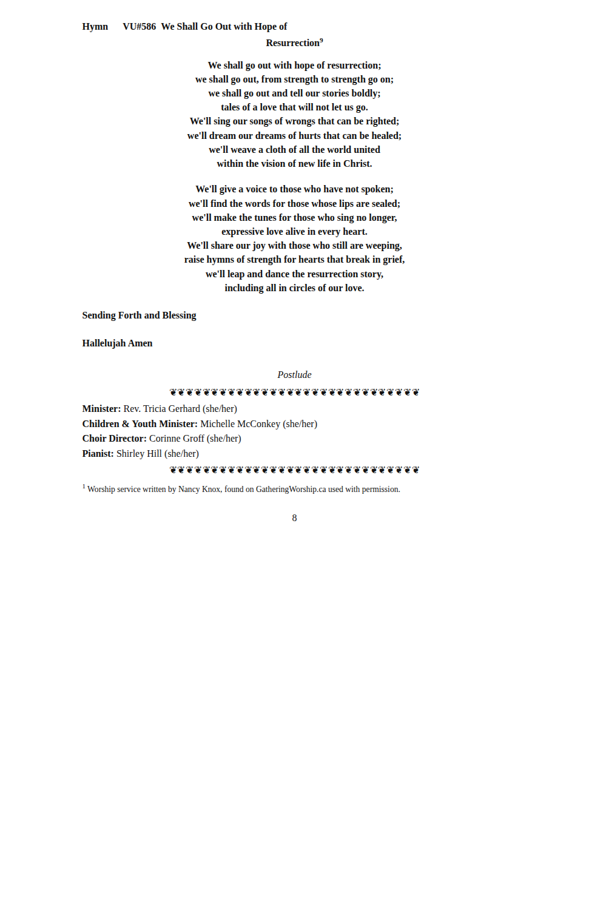Hymn VU#586 We Shall Go Out with Hope of
Resurrection9
We shall go out with hope of resurrection;
we shall go out, from strength to strength go on;
we shall go out and tell our stories boldly;
tales of a love that will not let us go.
We'll sing our songs of wrongs that can be righted;
we'll dream our dreams of hurts that can be healed;
we'll weave a cloth of all the world united
within the vision of new life in Christ.
We'll give a voice to those who have not spoken;
we'll find the words for those whose lips are sealed;
we'll make the tunes for those who sing no longer,
expressive love alive in every heart.
We'll share our joy with those who still are weeping,
raise hymns of strength for hearts that break in grief,
we'll leap and dance the resurrection story,
including all in circles of our love.
Sending Forth and Blessing
Hallelujah Amen
Postlude
❦❦❦❦❦❦❦❦❦❦❦❦❦❦❦❦❦❦❦❦❦❦❦❦❦❦❦❦❦❦
Minister: Rev. Tricia Gerhard (she/her)
Children & Youth Minister: Michelle McConkey (she/her)
Choir Director: Corinne Groff (she/her)
Pianist: Shirley Hill (she/her)
❦❦❦❦❦❦❦❦❦❦❦❦❦❦❦❦❦❦❦❦❦❦❦❦❦❦❦❦❦❦
1 Worship service written by Nancy Knox, found on GatheringWorship.ca used with permission.
8